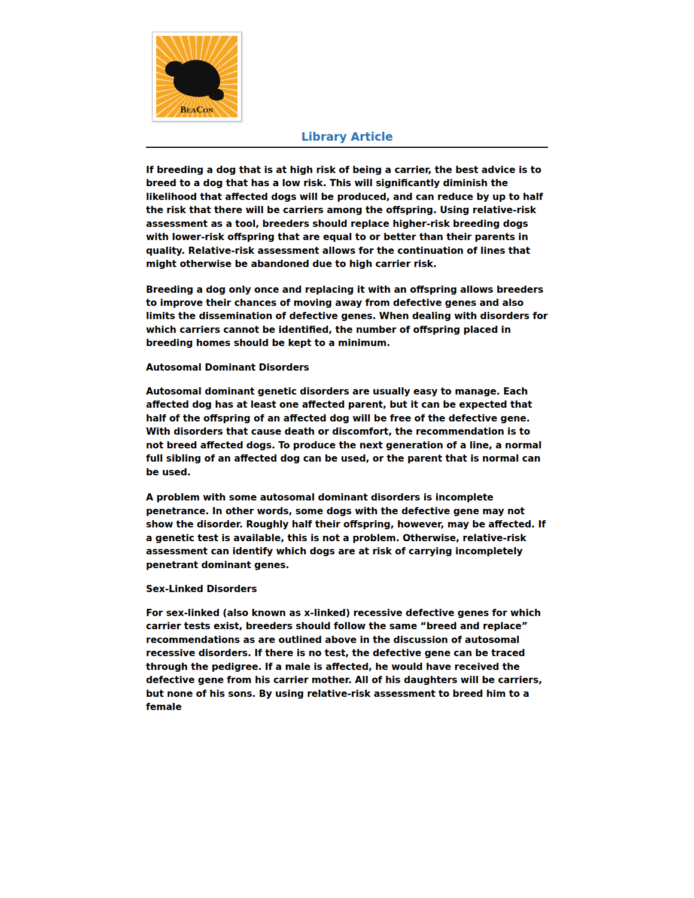BeaCon
Library Article
If breeding a dog that is at high risk of being a carrier, the best advice is to breed to a dog that has a low risk. This will significantly diminish the likelihood that affected dogs will be produced, and can reduce by up to half the risk that there will be carriers among the offspring. Using relative-risk assessment as a tool, breeders should replace higher-risk breeding dogs with lower-risk offspring that are equal to or better than their parents in quality. Relative-risk assessment allows for the continuation of lines that might otherwise be abandoned due to high carrier risk.
Breeding a dog only once and replacing it with an offspring allows breeders to improve their chances of moving away from defective genes and also limits the dissemination of defective genes. When dealing with disorders for which carriers cannot be identified, the number of offspring placed in breeding homes should be kept to a minimum.
Autosomal Dominant Disorders
Autosomal dominant genetic disorders are usually easy to manage. Each affected dog has at least one affected parent, but it can be expected that half of the offspring of an affected dog will be free of the defective gene. With disorders that cause death or discomfort, the recommendation is to not breed affected dogs. To produce the next generation of a line, a normal full sibling of an affected dog can be used, or the parent that is normal can be used.
A problem with some autosomal dominant disorders is incomplete penetrance. In other words, some dogs with the defective gene may not show the disorder. Roughly half their offspring, however, may be affected. If a genetic test is available, this is not a problem. Otherwise, relative-risk assessment can identify which dogs are at risk of carrying incompletely penetrant dominant genes.
Sex-Linked Disorders
For sex-linked (also known as x-linked) recessive defective genes for which carrier tests exist, breeders should follow the same “breed and replace” recommendations as are outlined above in the discussion of autosomal recessive disorders. If there is no test, the defective gene can be traced through the pedigree. If a male is affected, he would have received the defective gene from his carrier mother. All of his daughters will be carriers, but none of his sons. By using relative-risk assessment to breed him to a female